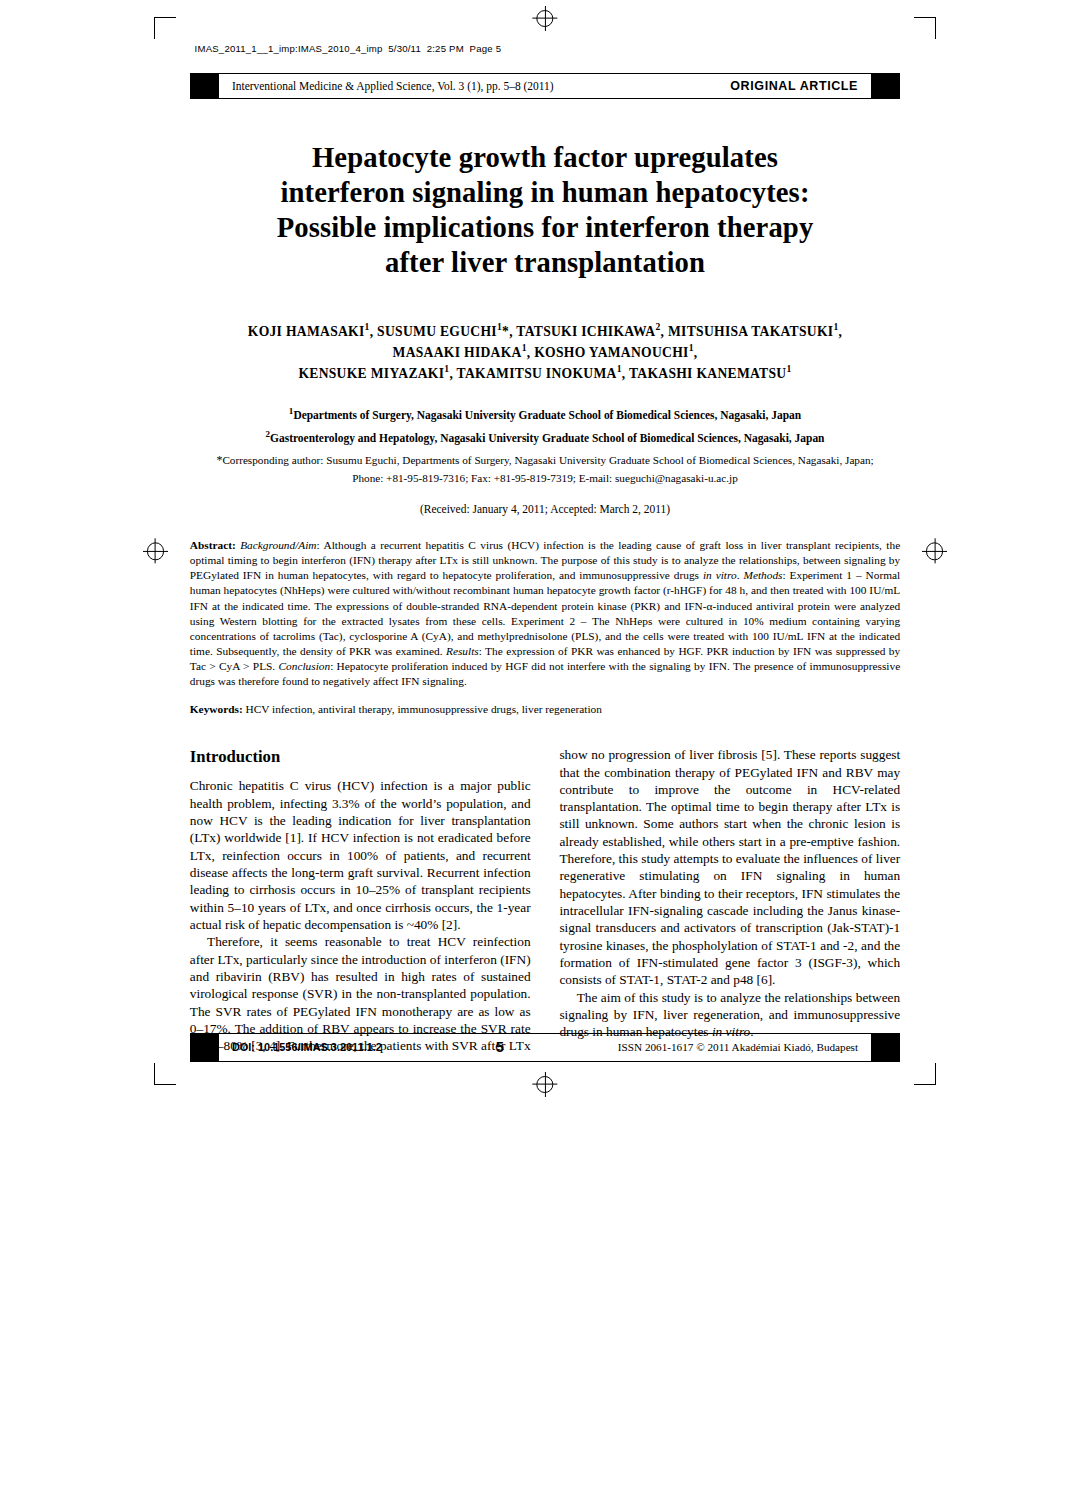IMAS_2011_1__1_imp:IMAS_2010_4_imp 5/30/11 2:25 PM Page 5
Interventional Medicine & Applied Science, Vol. 3 (1), pp. 5–8 (2011) ORIGINAL ARTICLE
Hepatocyte growth factor upregulates
interferon signaling in human hepatocytes:
Possible implications for interferon therapy
after liver transplantation
Koji Hamasaki1, Susumu Eguchi1*, Tatsuki Ichikawa2, Mitsuhisa Takatsuki1,
Masaaki Hidaka1, Kosho Yamanouchi1,
Kensuke Miyazaki1, Takamitsu Inokuma1, Takashi Kanematsu1
1Departments of Surgery, Nagasaki University Graduate School of Biomedical Sciences, Nagasaki, Japan
2Gastroenterology and Hepatology, Nagasaki University Graduate School of Biomedical Sciences, Nagasaki, Japan
*Corresponding author: Susumu Eguchi, Departments of Surgery, Nagasaki University Graduate School of Biomedical Sciences, Nagasaki, Japan;
Phone: +81-95-819-7316; Fax: +81-95-819-7319; E-mail: sueguchi@nagasaki-u.ac.jp
(Received: January 4, 2011; Accepted: March 2, 2011)
Abstract: Background/Aim: Although a recurrent hepatitis C virus (HCV) infection is the leading cause of graft loss in liver transplant recipients, the optimal timing to begin interferon (IFN) therapy after LTx is still unknown. The purpose of this study is to analyze the relationships, between signaling by PEGylated IFN in human hepatocytes, with regard to hepatocyte proliferation, and immunosuppressive drugs in vitro. Methods: Experiment 1 – Normal human hepatocytes (NhHeps) were cultured with/without recombinant human hepatocyte growth factor (r-hHGF) for 48 h, and then treated with 100 IU/mL IFN at the indicated time. The expressions of double-stranded RNA-dependent protein kinase (PKR) and IFN-α-induced antiviral protein were analyzed using Western blotting for the extracted lysates from these cells. Experiment 2 – The NhHeps were cultured in 10% medium containing varying concentrations of tacrolims (Tac), cyclosporine A (CyA), and methylprednisolone (PLS), and the cells were treated with 100 IU/mL IFN at the indicated time. Subsequently, the density of PKR was examined. Results: The expression of PKR was enhanced by HGF. PKR induction by IFN was suppressed by Tac > CyA > PLS. Conclusion: Hepatocyte proliferation induced by HGF did not interfere with the signaling by IFN. The presence of immunosuppressive drugs was therefore found to negatively affect IFN signaling.
Keywords: HCV infection, antiviral therapy, immunosuppressive drugs, liver regeneration
Introduction
Chronic hepatitis C virus (HCV) infection is a major public health problem, infecting 3.3% of the world’s population, and now HCV is the leading indication for liver transplantation (LTx) worldwide [1]. If HCV infection is not eradicated before LTx, reinfection occurs in 100% of patients, and recurrent disease affects the long-term graft survival. Recurrent infection leading to cirrhosis occurs in 10–25% of transplant recipients within 5–10 years of LTx, and once cirrhosis occurs, the 1-year actual risk of hepatic decompensation is ~40% [2].
Therefore, it seems reasonable to treat HCV reinfection after LTx, particularly since the introduction of interferon (IFN) and ribavirin (RBV) has resulted in high rates of sustained virological response (SVR) in the non-transplanted population. The SVR rates of PEGylated IFN monotherapy are as low as 0–17%. The addition of RBV appears to increase the SVR rate to 50–80% [3, 4]. Furthermore, the patients with SVR after LTx show no progression of liver fibrosis [5]. These reports suggest that the combination therapy of PEGylated IFN and RBV may contribute to improve the outcome in HCV-related transplantation. The optimal time to begin therapy after LTx is still unknown. Some authors start when the chronic lesion is already established, while others start in a pre-emptive fashion. Therefore, this study attempts to evaluate the influences of liver regenerative stimulating on IFN signaling in human hepatocytes. After binding to their receptors, IFN stimulates the intracellular IFN-signaling cascade including the Janus kinase-signal transducers and activators of transcription (Jak-STAT)-1 tyrosine kinases, the phospholylation of STAT-1 and -2, and the formation of IFN-stimulated gene factor 3 (ISGF-3), which consists of STAT-1, STAT-2 and p48 [6].
The aim of this study is to analyze the relationships between signaling by IFN, liver regeneration, and immunosuppressive drugs in human hepatocytes in vitro.
DOI: 10.1556/IMAS.3.2011.1.2 5 ISSN 2061-1617 © 2011 Akadémiai Kiadó, Budapest